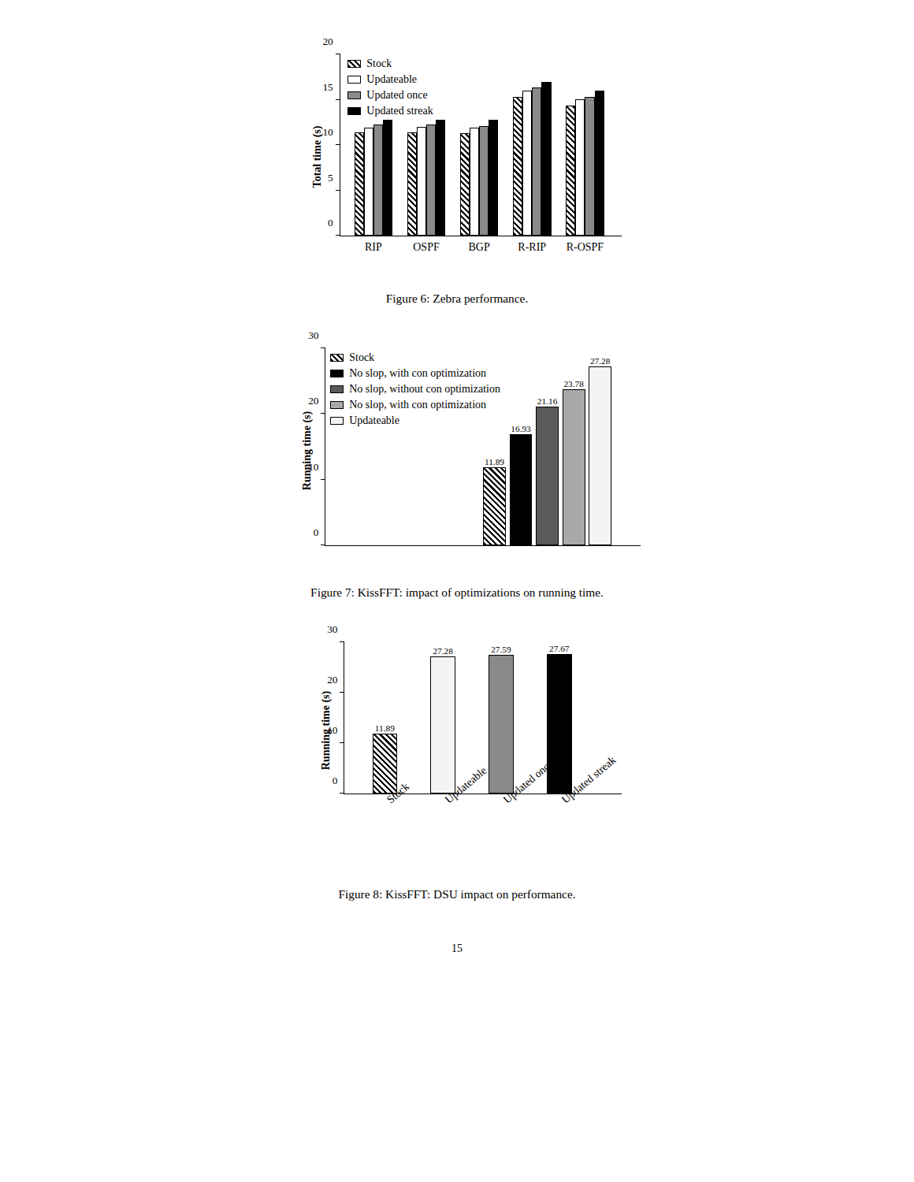Total time (s)
0
5
10
15
20
Stock
Updateable
Updated once
Updated streak
Group 1: RIP (11.4, 11.9, 12.3, 12.8)
RIP
OSPF
BGP
R-RIP
R-OSPF
Figure 6: Zebra performance.
Running time (s)
0
10
20
30
Stock
No slop, with con optimization
No slop, without con optimization
No slop, with con optimization
Updateable
11.89
16.93
21.16
23.78
27.28
Figure 7: KissFFT: impact of optimizations on running time.
Running time (s)
0
10
20
30
11.89
27.28
27.59
27.67
Stock
Updateable
Updated once
Updated streak
Figure 8: KissFFT: DSU impact on performance.
15